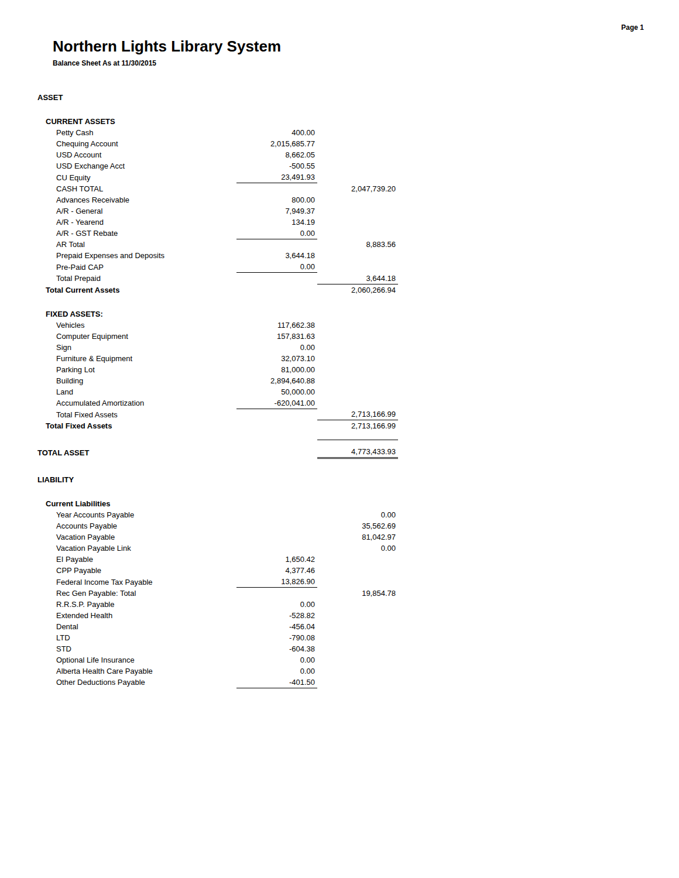Page 1
Northern Lights Library System
Balance Sheet As at 11/30/2015
| ASSET |
| CURRENT ASSETS |
| Petty Cash | 400.00 | |
| Chequing Account | 2,015,685.77 | |
| USD Account | 8,662.05 | |
| USD Exchange Acct | -500.55 | |
| CU Equity | 23,491.93 | |
| CASH TOTAL | | 2,047,739.20 |
| Advances Receivable | 800.00 | |
| A/R - General | 7,949.37 | |
| A/R - Yearend | 134.19 | |
| A/R - GST Rebate | 0.00 | |
| AR Total | | 8,883.56 |
| Prepaid Expenses and Deposits | 3,644.18 | |
| Pre-Paid CAP | 0.00 | |
| Total Prepaid | | 3,644.18 |
| Total Current Assets | | 2,060,266.94 |
| FIXED ASSETS: |
| Vehicles | 117,662.38 | |
| Computer Equipment | 157,831.63 | |
| Sign | 0.00 | |
| Furniture & Equipment | 32,073.10 | |
| Parking Lot | 81,000.00 | |
| Building | 2,894,640.88 | |
| Land | 50,000.00 | |
| Accumulated Amortization | -620,041.00 | |
| Total Fixed Assets | | 2,713,166.99 |
| Total Fixed Assets | | 2,713,166.99 |
| TOTAL ASSET | | 4,773,433.93 |
| LIABILITY |
| Current Liabilities |
| Year Accounts Payable | | 0.00 |
| Accounts Payable | | 35,562.69 |
| Vacation Payable | | 81,042.97 |
| Vacation Payable Link | | 0.00 |
| EI Payable | 1,650.42 | |
| CPP Payable | 4,377.46 | |
| Federal Income Tax Payable | 13,826.90 | |
| Rec Gen Payable: Total | | 19,854.78 |
| R.R.S.P. Payable | 0.00 | |
| Extended Health | -528.82 | |
| Dental | -456.04 | |
| LTD | -790.08 | |
| STD | -604.38 | |
| Optional Life Insurance | 0.00 | |
| Alberta Health Care Payable | 0.00 | |
| Other Deductions Payable | -401.50 | |